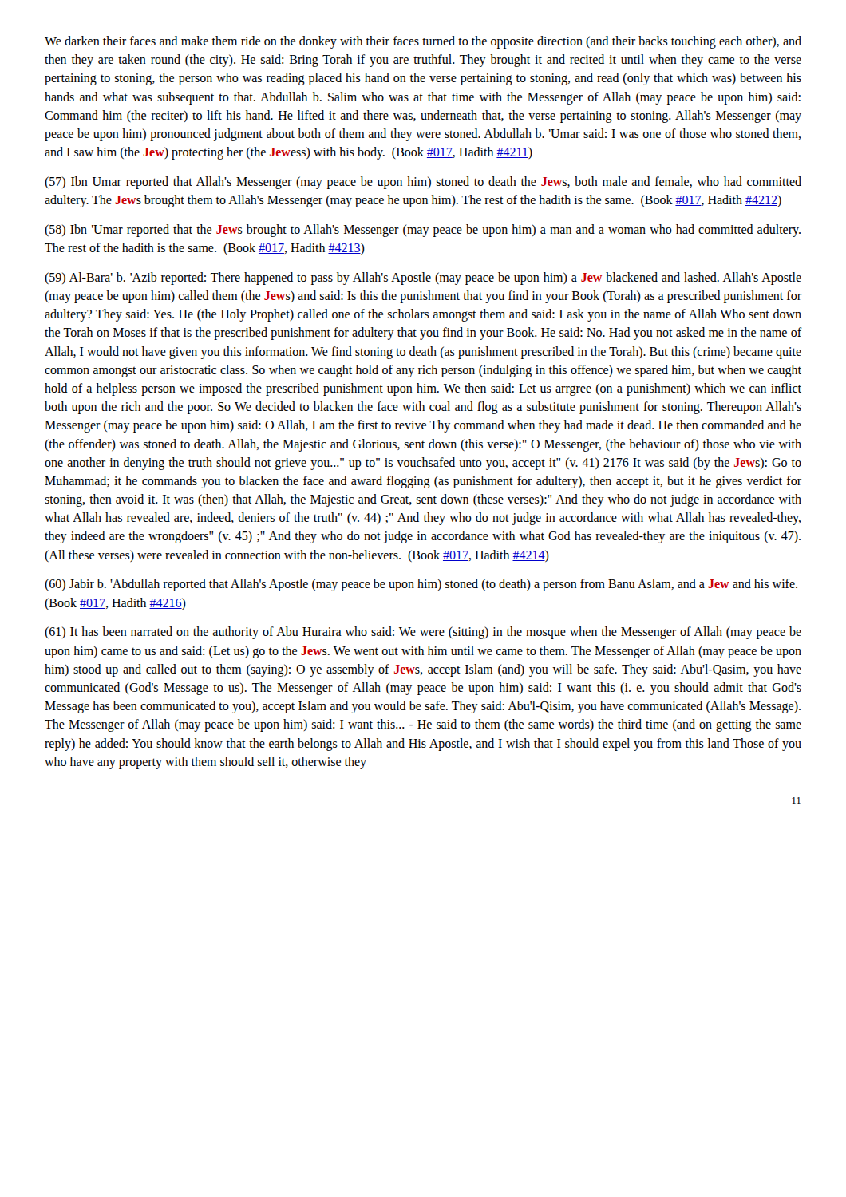We darken their faces and make them ride on the donkey with their faces turned to the opposite direction (and their backs touching each other), and then they are taken round (the city). He said: Bring Torah if you are truthful. They brought it and recited it until when they came to the verse pertaining to stoning, the person who was reading placed his hand on the verse pertaining to stoning, and read (only that which was) between his hands and what was subsequent to that. Abdullah b. Salim who was at that time with the Messenger of Allah (may peace be upon him) said: Command him (the reciter) to lift his hand. He lifted it and there was, underneath that, the verse pertaining to stoning. Allah's Messenger (may peace be upon him) pronounced judgment about both of them and they were stoned. Abdullah b. 'Umar said: I was one of those who stoned them, and I saw him (the Jew) protecting her (the Jewess) with his body. (Book #017, Hadith #4211)
(57) Ibn Umar reported that Allah's Messenger (may peace be upon him) stoned to death the Jews, both male and female, who had committed adultery. The Jews brought them to Allah's Messenger (may peace he upon him). The rest of the hadith is the same. (Book #017, Hadith #4212)
(58) Ibn 'Umar reported that the Jews brought to Allah's Messenger (may peace be upon him) a man and a woman who had committed adultery. The rest of the hadith is the same. (Book #017, Hadith #4213)
(59) Al-Bara' b. 'Azib reported: There happened to pass by Allah's Apostle (may peace be upon him) a Jew blackened and lashed. Allah's Apostle (may peace be upon him) called them (the Jews) and said: Is this the punishment that you find in your Book (Torah) as a prescribed punishment for adultery? They said: Yes. He (the Holy Prophet) called one of the scholars amongst them and said: I ask you in the name of Allah Who sent down the Torah on Moses if that is the prescribed punishment for adultery that you find in your Book. He said: No. Had you not asked me in the name of Allah, I would not have given you this information. We find stoning to death (as punishment prescribed in the Torah). But this (crime) became quite common amongst our aristocratic class. So when we caught hold of any rich person (indulging in this offence) we spared him, but when we caught hold of a helpless person we imposed the prescribed punishment upon him. We then said: Let us arrgree (on a punishment) which we can inflict both upon the rich and the poor. So We decided to blacken the face with coal and flog as a substitute punishment for stoning. Thereupon Allah's Messenger (may peace be upon him) said: O Allah, I am the first to revive Thy command when they had made it dead. He then commanded and he (the offender) was stoned to death. Allah, the Majestic and Glorious, sent down (this verse):" O Messenger, (the behaviour of) those who vie with one another in denying the truth should not grieve you..." up to" is vouchsafed unto you, accept it" (v. 41) 2176 It was said (by the Jews): Go to Muhammad; it he commands you to blacken the face and award flogging (as punishment for adultery), then accept it, but it he gives verdict for stoning, then avoid it. It was (then) that Allah, the Majestic and Great, sent down (these verses):" And they who do not judge in accordance with what Allah has revealed are, indeed, deniers of the truth" (v. 44) ;" And they who do not judge in accordance with what Allah has revealed-they, they indeed are the wrongdoers" (v. 45) ;" And they who do not judge in accordance with what God has revealed-they are the iniquitous (v. 47). (All these verses) were revealed in connection with the non-believers. (Book #017, Hadith #4214)
(60) Jabir b. 'Abdullah reported that Allah's Apostle (may peace be upon him) stoned (to death) a person from Banu Aslam, and a Jew and his wife. (Book #017, Hadith #4216)
(61) It has been narrated on the authority of Abu Huraira who said: We were (sitting) in the mosque when the Messenger of Allah (may peace be upon him) came to us and said: (Let us) go to the Jews. We went out with him until we came to them. The Messenger of Allah (may peace be upon him) stood up and called out to them (saying): O ye assembly of Jews, accept Islam (and) you will be safe. They said: Abu'l-Qasim, you have communicated (God's Message to us). The Messenger of Allah (may peace be upon him) said: I want this (i. e. you should admit that God's Message has been communicated to you), accept Islam and you would be safe. They said: Abu'l-Qisim, you have communicated (Allah's Message). The Messenger of Allah (may peace be upon him) said: I want this... - He said to them (the same words) the third time (and on getting the same reply) he added: You should know that the earth belongs to Allah and His Apostle, and I wish that I should expel you from this land Those of you who have any property with them should sell it, otherwise they
11